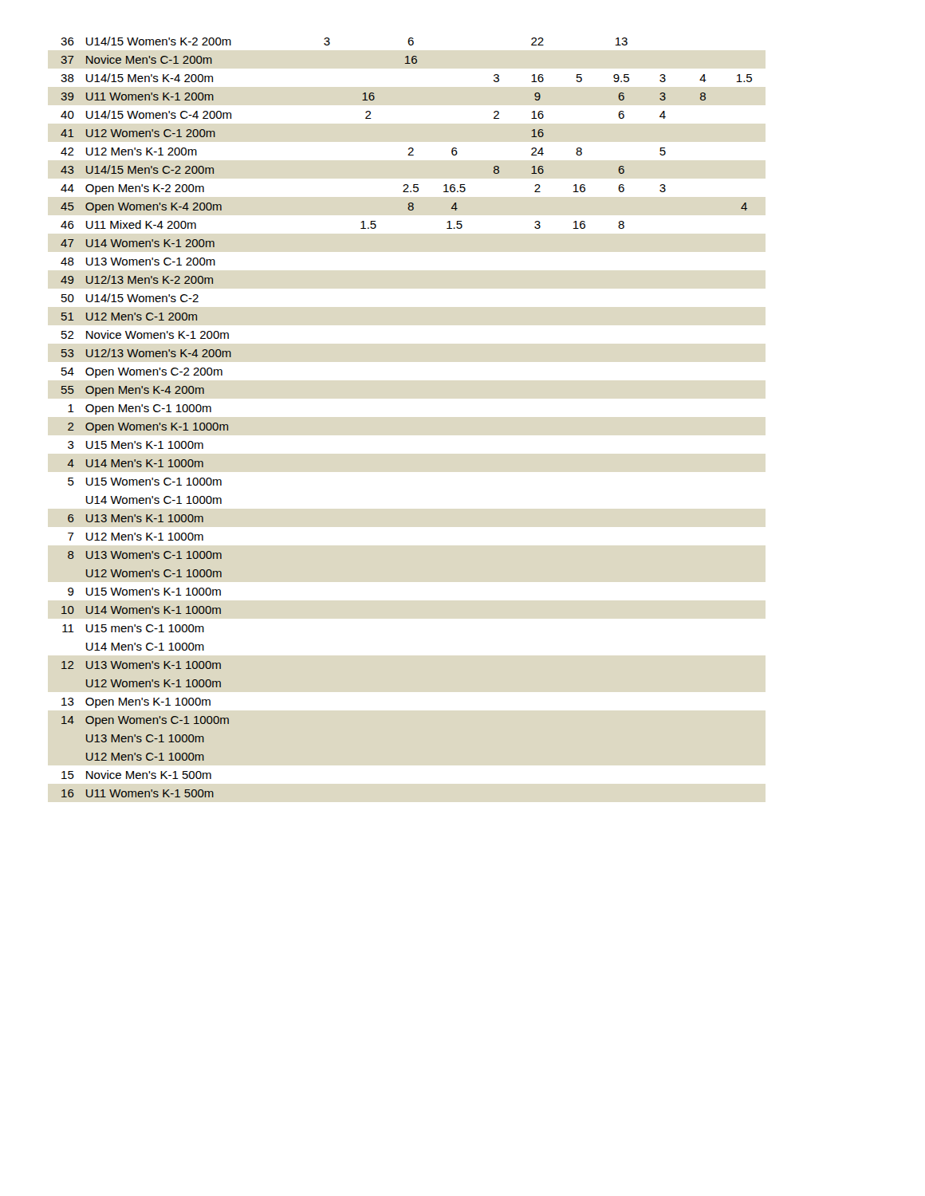| 36 | U14/15 Women's K-2 200m | 3 | | 6 | | | 22 | | 13 | | | |
| 37 | Novice Men's C-1 200m | | | 16 | | | | | | | | |
| 38 | U14/15 Men's K-4 200m | | | | | 3 | 16 | 5 | 9.5 | 3 | 4 | 1.5 |
| 39 | U11 Women's K-1 200m | | 16 | | | | 9 | | 6 | 3 | 8 | |
| 40 | U14/15 Women's C-4 200m | | 2 | | | 2 | 16 | | 6 | 4 | | |
| 41 | U12 Women's C-1 200m | | | | | | 16 | | | | | |
| 42 | U12 Men's K-1 200m | | | 2 | 6 | | 24 | 8 | | 5 | | |
| 43 | U14/15 Men's C-2 200m | | | | | 8 | 16 | | 6 | | | |
| 44 | Open Men's K-2 200m | | | 2.5 | 16.5 | | 2 | 16 | 6 | 3 | | |
| 45 | Open Women's K-4 200m | | | 8 | 4 | | | | | | | 4 |
| 46 | U11 Mixed K-4 200m | | 1.5 | | 1.5 | | 3 | 16 | 8 | | | |
| 47 | U14 Women's K-1 200m | | | | | | | | | | | |
| 48 | U13 Women's C-1 200m | | | | | | | | | | | |
| 49 | U12/13 Men's K-2 200m | | | | | | | | | | | |
| 50 | U14/15 Women's C-2 | | | | | | | | | | | |
| 51 | U12 Men's C-1 200m | | | | | | | | | | | |
| 52 | Novice Women's K-1 200m | | | | | | | | | | | |
| 53 | U12/13 Women's K-4 200m | | | | | | | | | | | |
| 54 | Open Women's C-2 200m | | | | | | | | | | | |
| 55 | Open Men's K-4 200m | | | | | | | | | | | |
| 1 | Open Men's C-1 1000m | | | | | | | | | | | |
| 2 | Open Women's K-1 1000m | | | | | | | | | | | |
| 3 | U15 Men's K-1 1000m | | | | | | | | | | | |
| 4 | U14 Men's K-1 1000m | | | | | | | | | | | |
| 5 | U15 Women's C-1 1000m | | | | | | | | | | | |
| | U14 Women's C-1 1000m | | | | | | | | | | | |
| 6 | U13 Men's K-1 1000m | | | | | | | | | | | |
| 7 | U12 Men's K-1 1000m | | | | | | | | | | | |
| 8 | U13 Women's C-1 1000m | | | | | | | | | | | |
| | U12 Women's C-1 1000m | | | | | | | | | | | |
| 9 | U15 Women's K-1 1000m | | | | | | | | | | | |
| 10 | U14 Women's K-1 1000m | | | | | | | | | | | |
| 11 | U15 men's C-1 1000m | | | | | | | | | | | |
| | U14 Men's C-1 1000m | | | | | | | | | | | |
| 12 | U13 Women's K-1 1000m | | | | | | | | | | | |
| | U12 Women's K-1 1000m | | | | | | | | | | | |
| 13 | Open Men's K-1 1000m | | | | | | | | | | | |
| 14 | Open Women's C-1 1000m | | | | | | | | | | | |
| | U13 Men's C-1 1000m | | | | | | | | | | | |
| | U12 Men's C-1 1000m | | | | | | | | | | | |
| 15 | Novice Men's K-1 500m | | | | | | | | | | | |
| 16 | U11 Women's K-1 500m | | | | | | | | | | | |